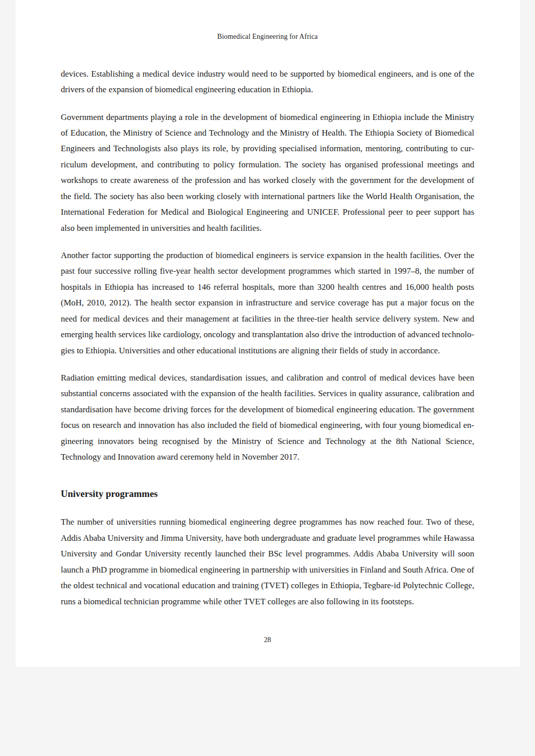Biomedical Engineering for Africa
devices. Establishing a medical device industry would need to be supported by biomedical engineers, and is one of the drivers of the expansion of biomedical engineering education in Ethiopia.
Government departments playing a role in the development of biomedical engineering in Ethiopia include the Ministry of Education, the Ministry of Science and Technology and the Ministry of Health. The Ethiopia Society of Biomedical Engineers and Technologists also plays its role, by providing specialised information, mentoring, contributing to curriculum development, and contributing to policy formulation. The society has organised professional meetings and workshops to create awareness of the profession and has worked closely with the government for the development of the field. The society has also been working closely with international partners like the World Health Organisation, the International Federation for Medical and Biological Engineering and UNICEF. Professional peer to peer support has also been implemented in universities and health facilities.
Another factor supporting the production of biomedical engineers is service expansion in the health facilities. Over the past four successive rolling five-year health sector development programmes which started in 1997–8, the number of hospitals in Ethiopia has increased to 146 referral hospitals, more than 3200 health centres and 16,000 health posts (MoH, 2010, 2012). The health sector expansion in infrastructure and service coverage has put a major focus on the need for medical devices and their management at facilities in the three-tier health service delivery system. New and emerging health services like cardiology, oncology and transplantation also drive the introduction of advanced technologies to Ethiopia. Universities and other educational institutions are aligning their fields of study in accordance.
Radiation emitting medical devices, standardisation issues, and calibration and control of medical devices have been substantial concerns associated with the expansion of the health facilities. Services in quality assurance, calibration and standardisation have become driving forces for the development of biomedical engineering education. The government focus on research and innovation has also included the field of biomedical engineering, with four young biomedical engineering innovators being recognised by the Ministry of Science and Technology at the 8th National Science, Technology and Innovation award ceremony held in November 2017.
University programmes
The number of universities running biomedical engineering degree programmes has now reached four. Two of these, Addis Ababa University and Jimma University, have both undergraduate and graduate level programmes while Hawassa University and Gondar University recently launched their BSc level programmes. Addis Ababa University will soon launch a PhD programme in biomedical engineering in partnership with universities in Finland and South Africa. One of the oldest technical and vocational education and training (TVET) colleges in Ethiopia, Tegbare-id Polytechnic College, runs a biomedical technician programme while other TVET colleges are also following in its footsteps.
28